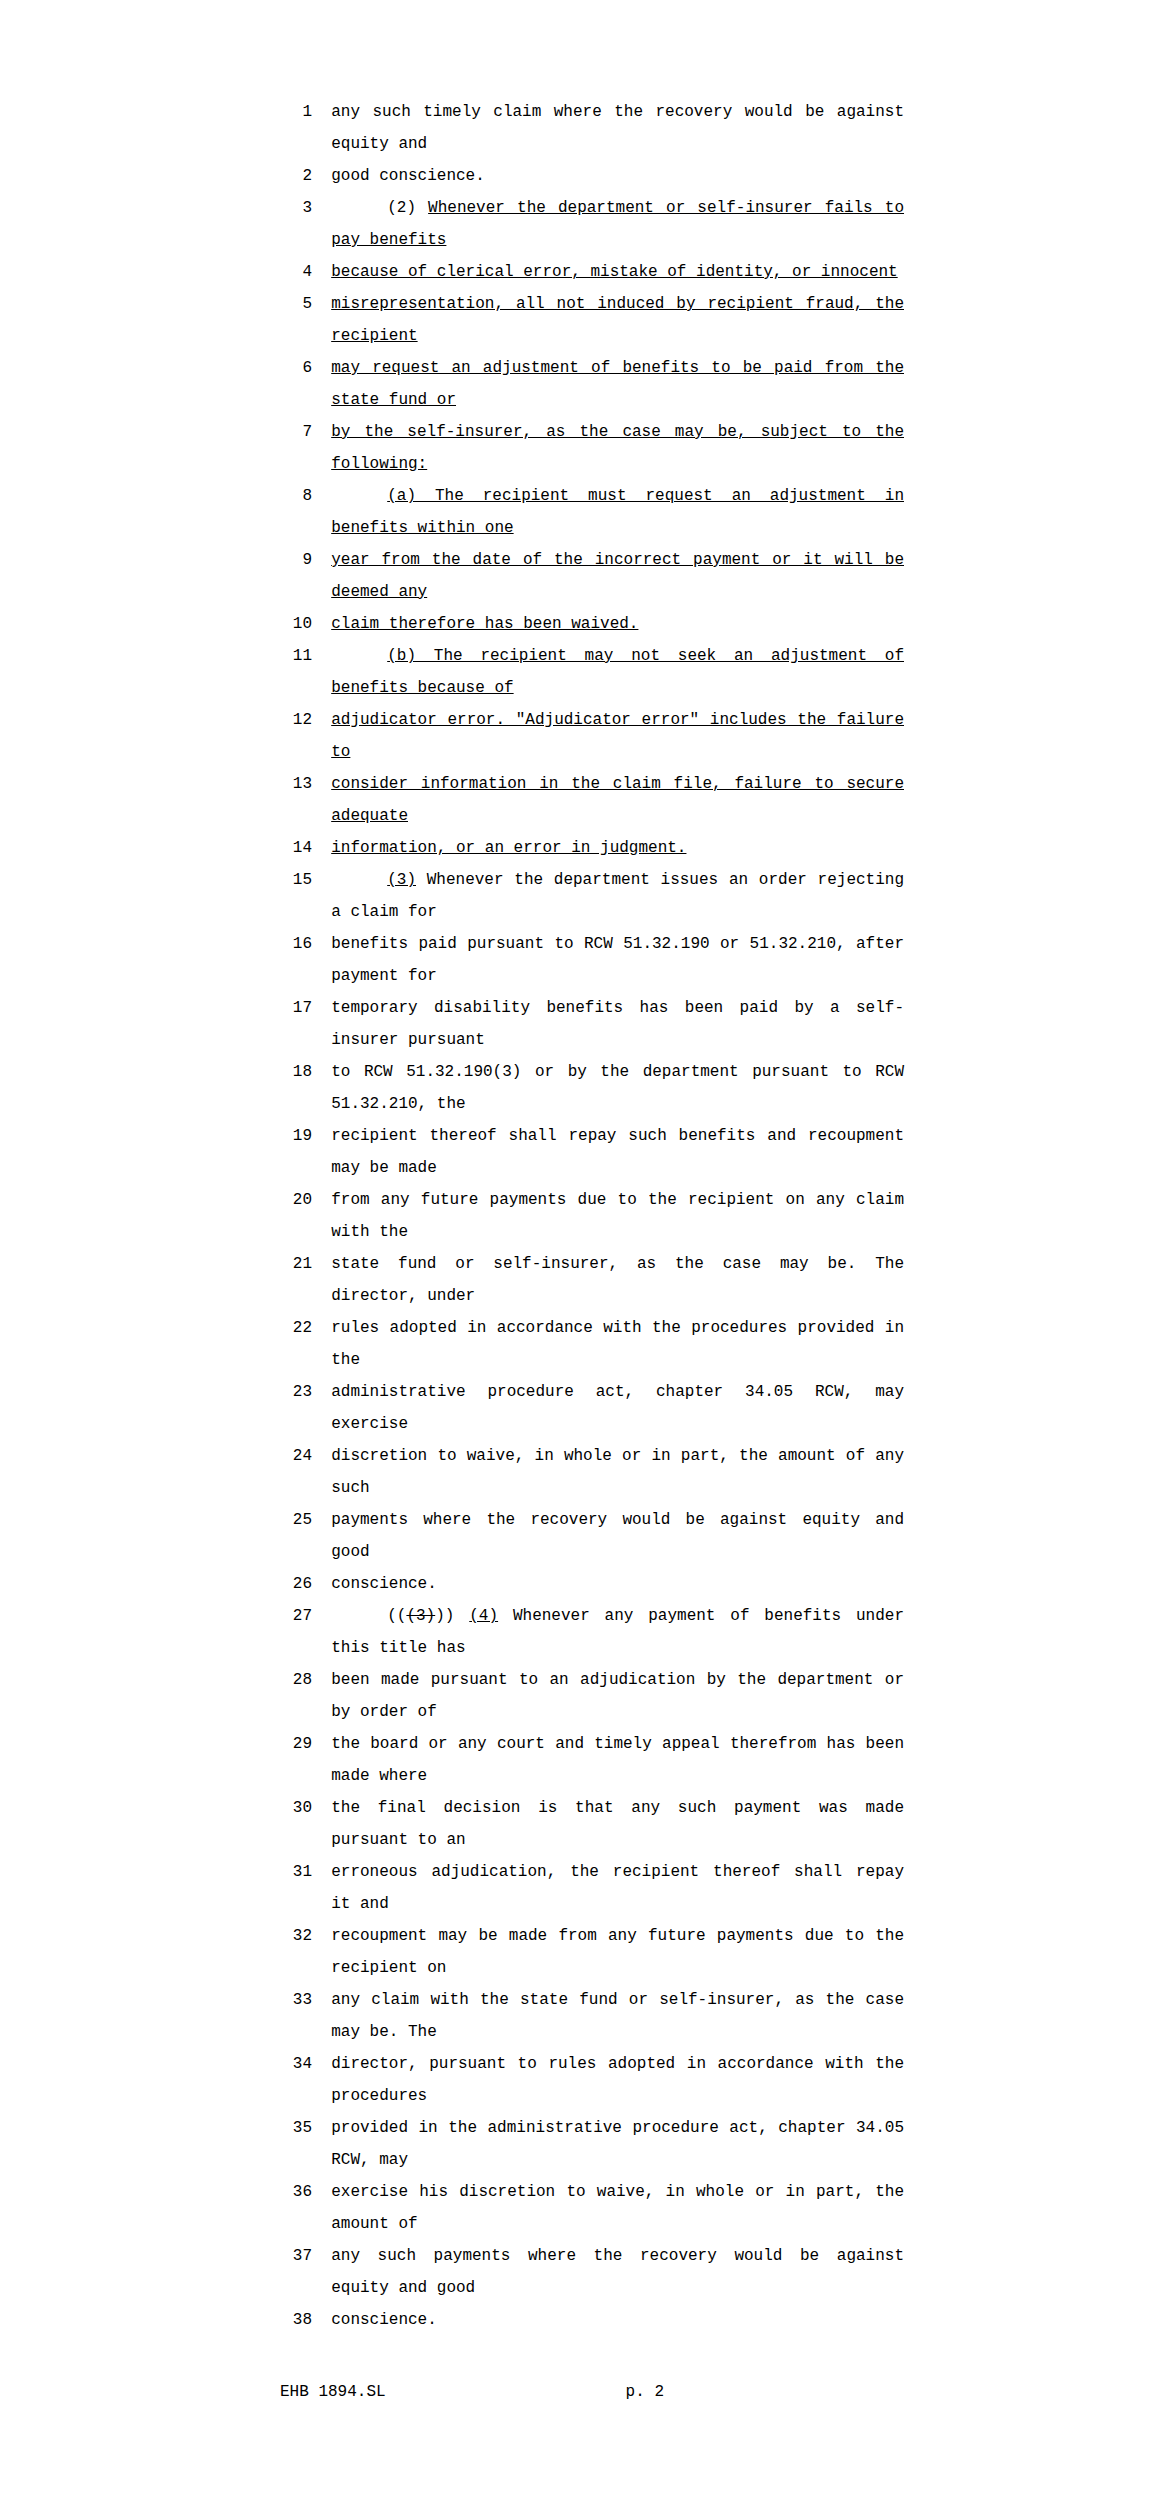any such timely claim where the recovery would be against equity and
good conscience.
(2) Whenever the department or self-insurer fails to pay benefits
because of clerical error, mistake of identity, or innocent
misrepresentation, all not induced by recipient fraud, the recipient
may request an adjustment of benefits to be paid from the state fund or
by the self-insurer, as the case may be, subject to the following:
(a) The recipient must request an adjustment in benefits within one
year from the date of the incorrect payment or it will be deemed any
claim therefore has been waived.
(b) The recipient may not seek an adjustment of benefits because of
adjudicator error. "Adjudicator error" includes the failure to
consider information in the claim file, failure to secure adequate
information, or an error in judgment.
(3) Whenever the department issues an order rejecting a claim for
benefits paid pursuant to RCW 51.32.190 or 51.32.210, after payment for
temporary disability benefits has been paid by a self-insurer pursuant
to RCW 51.32.190(3) or by the department pursuant to RCW 51.32.210, the
recipient thereof shall repay such benefits and recoupment may be made
from any future payments due to the recipient on any claim with the
state fund or self-insurer, as the case may be. The director, under
rules adopted in accordance with the procedures provided in the
administrative procedure act, chapter 34.05 RCW, may exercise
discretion to waive, in whole or in part, the amount of any such
payments where the recovery would be against equity and good
conscience.
(((3))) (4) Whenever any payment of benefits under this title has
been made pursuant to an adjudication by the department or by order of
the board or any court and timely appeal therefrom has been made where
the final decision is that any such payment was made pursuant to an
erroneous adjudication, the recipient thereof shall repay it and
recoupment may be made from any future payments due to the recipient on
any claim with the state fund or self-insurer, as the case may be. The
director, pursuant to rules adopted in accordance with the procedures
provided in the administrative procedure act, chapter 34.05 RCW, may
exercise his discretion to waive, in whole or in part, the amount of
any such payments where the recovery would be against equity and good
conscience.
EHB 1894.SL
p. 2